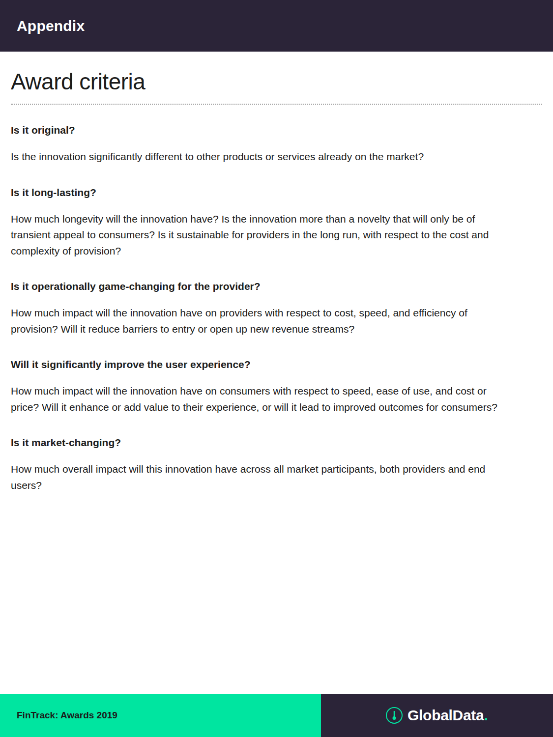Appendix
Award criteria
Is it original?
Is the innovation significantly different to other products or services already on the market?
Is it long-lasting?
How much longevity will the innovation have? Is the innovation more than a novelty that will only be of transient appeal to consumers? Is it sustainable for providers in the long run, with respect to the cost and complexity of provision?
Is it operationally game-changing for the provider?
How much impact will the innovation have on providers with respect to cost, speed, and efficiency of provision? Will it reduce barriers to entry or open up new revenue streams?
Will it significantly improve the user experience?
How much impact will the innovation have on consumers with respect to speed, ease of use, and cost or price? Will it enhance or add value to their experience, or will it lead to improved outcomes for consumers?
Is it market-changing?
How much overall impact will this innovation have across all market participants, both providers and end users?
FinTrack: Awards 2019
GlobalData.